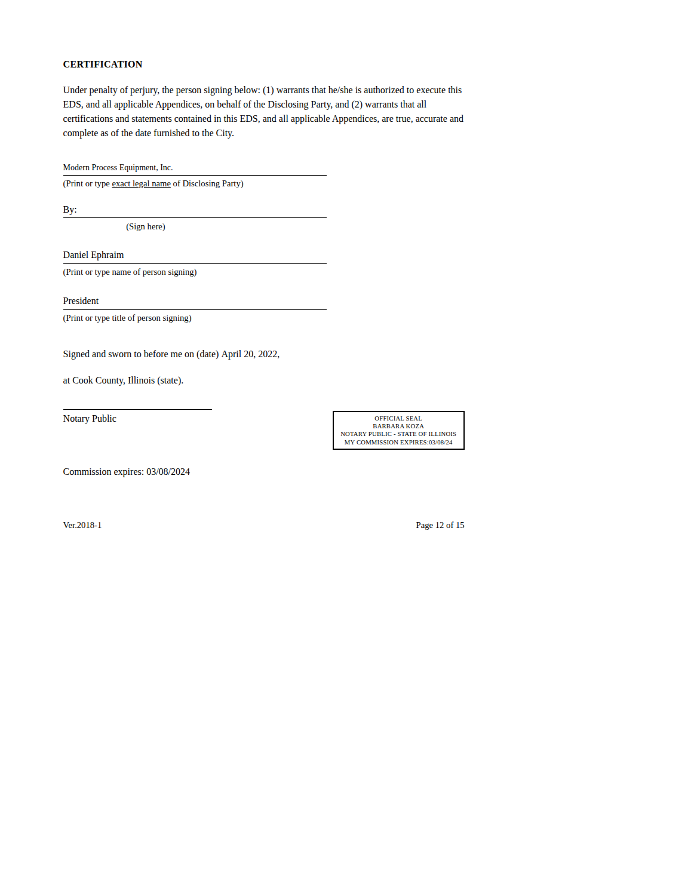CERTIFICATION
Under penalty of perjury, the person signing below: (1) warrants that he/she is authorized to execute this EDS, and all applicable Appendices, on behalf of the Disclosing Party, and (2) warrants that all certifications and statements contained in this EDS, and all applicable Appendices, are true, accurate and complete as of the date furnished to the City.
Modern Process Equipment, Inc.
(Print or type exact legal name of Disclosing Party)
By:
(Sign here)
Daniel Ephraim
(Print or type name of person signing)
President
(Print or type title of person signing)
Signed and sworn to before me on (date) April 20, 2022,
at Cook County, Illinois (state).
Notary Public
OFFICIAL SEAL
BARBARA KOZA
NOTARY PUBLIC - STATE OF ILLINOIS
MY COMMISSION EXPIRES:03/08/24
Commission expires: 03/08/2024
Ver.2018-1 Page 12 of 15